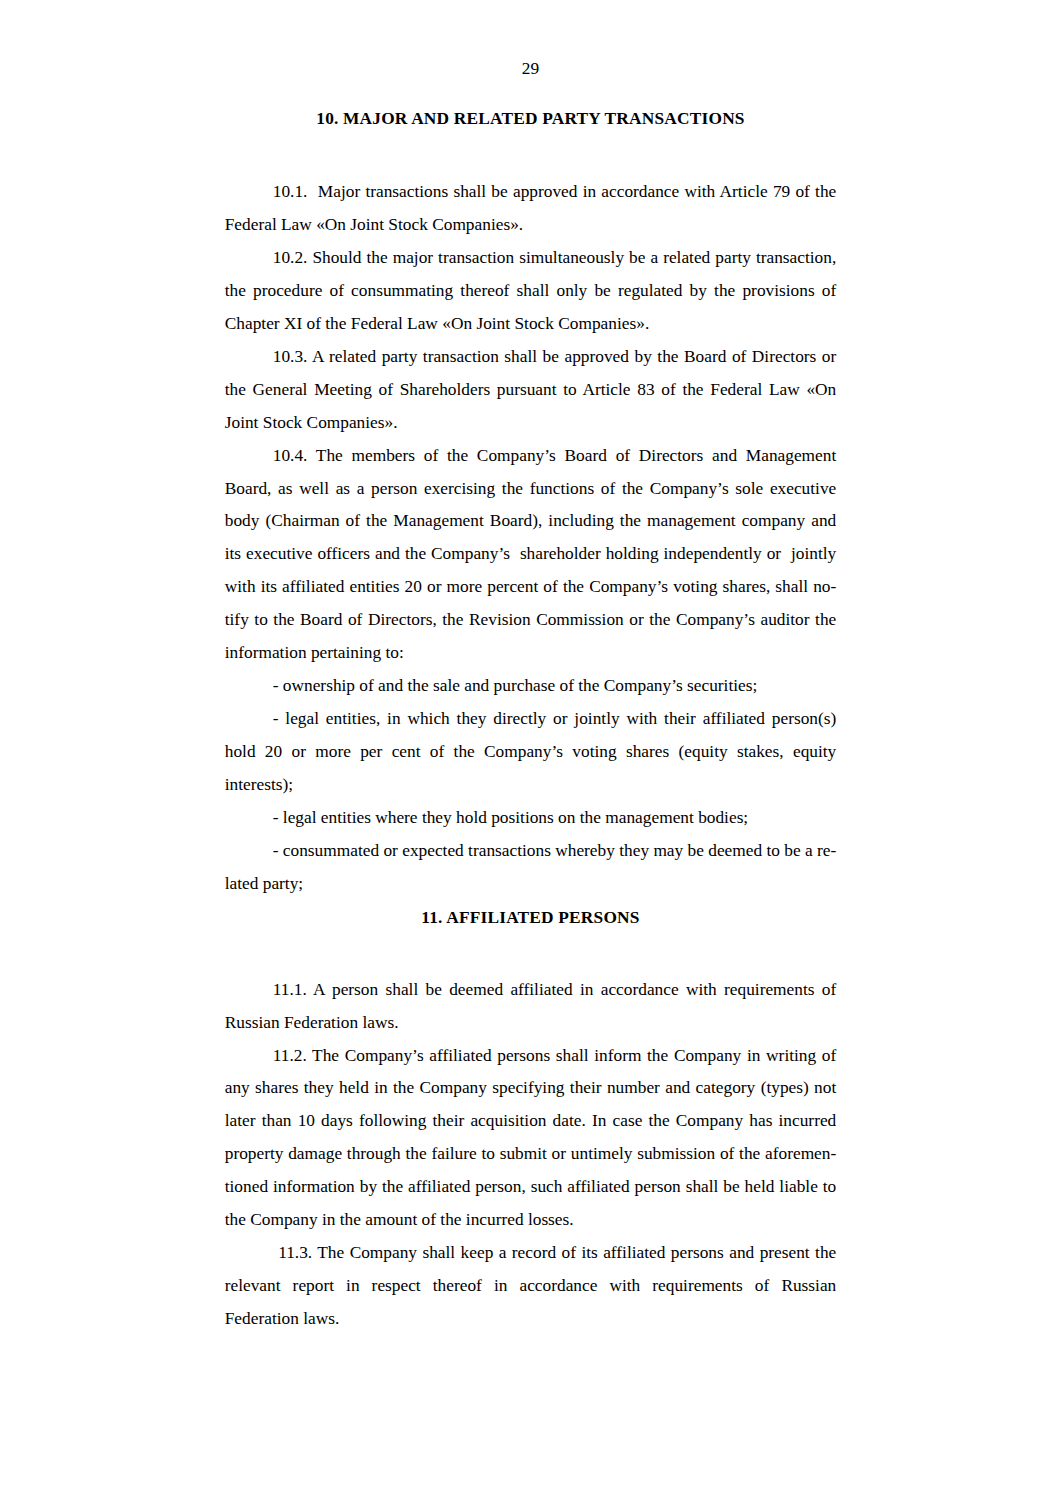29
10. Major and Related Party Transactions
10.1. Major transactions shall be approved in accordance with Article 79 of the Federal Law «On Joint Stock Companies».
10.2. Should the major transaction simultaneously be a related party transaction, the procedure of consummating thereof shall only be regulated by the provisions of Chapter XI of the Federal Law «On Joint Stock Companies».
10.3. A related party transaction shall be approved by the Board of Directors or the General Meeting of Shareholders pursuant to Article 83 of the Federal Law «On Joint Stock Companies».
10.4. The members of the Company’s Board of Directors and Management Board, as well as a person exercising the functions of the Company’s sole executive body (Chairman of the Management Board), including the management company and its executive officers and the Company’s shareholder holding independently or jointly with its affiliated entities 20 or more percent of the Company’s voting shares, shall notify to the Board of Directors, the Revision Commission or the Company’s auditor the information pertaining to:
- ownership of and the sale and purchase of the Company’s securities;
- legal entities, in which they directly or jointly with their affiliated person(s) hold 20 or more per cent of the Company’s voting shares (equity stakes, equity interests);
- legal entities where they hold positions on the management bodies;
- consummated or expected transactions whereby they may be deemed to be a related party;
11. Affiliated Persons
11.1. A person shall be deemed affiliated in accordance with requirements of Russian Federation laws.
11.2. The Company’s affiliated persons shall inform the Company in writing of any shares they held in the Company specifying their number and category (types) not later than 10 days following their acquisition date. In case the Company has incurred property damage through the failure to submit or untimely submission of the aforementioned information by the affiliated person, such affiliated person shall be held liable to the Company in the amount of the incurred losses.
11.3. The Company shall keep a record of its affiliated persons and present the relevant report in respect thereof in accordance with requirements of Russian Federation laws.